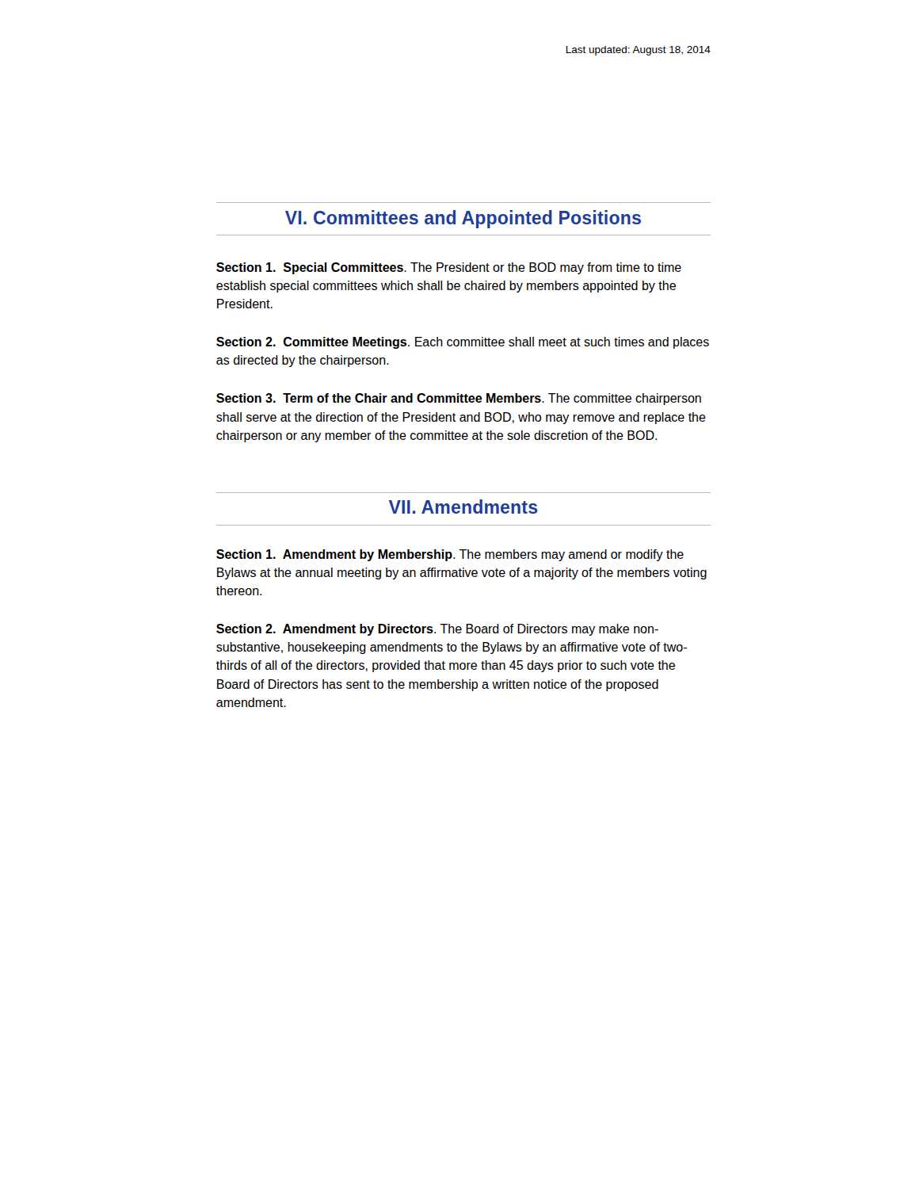Last updated: August 18, 2014
VI. Committees and Appointed Positions
Section 1. Special Committees. The President or the BOD may from time to time establish special committees which shall be chaired by members appointed by the President.
Section 2. Committee Meetings. Each committee shall meet at such times and places as directed by the chairperson.
Section 3. Term of the Chair and Committee Members. The committee chairperson shall serve at the direction of the President and BOD, who may remove and replace the chairperson or any member of the committee at the sole discretion of the BOD.
VII. Amendments
Section 1. Amendment by Membership. The members may amend or modify the Bylaws at the annual meeting by an affirmative vote of a majority of the members voting thereon.
Section 2. Amendment by Directors. The Board of Directors may make non-substantive, housekeeping amendments to the Bylaws by an affirmative vote of two-thirds of all of the directors, provided that more than 45 days prior to such vote the Board of Directors has sent to the membership a written notice of the proposed amendment.